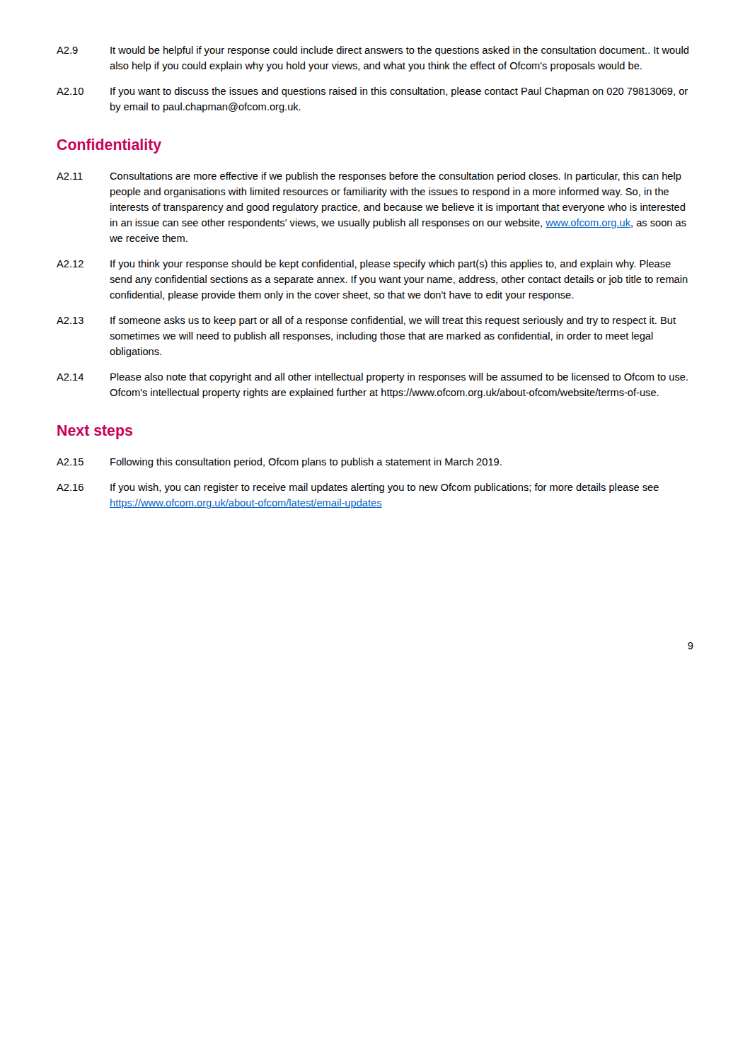A2.9
It would be helpful if your response could include direct answers to the questions asked in the consultation document.. It would also help if you could explain why you hold your views, and what you think the effect of Ofcom's proposals would be.
A2.10
If you want to discuss the issues and questions raised in this consultation, please contact Paul Chapman on 020 79813069, or by email to paul.chapman@ofcom.org.uk.
Confidentiality
A2.11
Consultations are more effective if we publish the responses before the consultation period closes. In particular, this can help people and organisations with limited resources or familiarity with the issues to respond in a more informed way. So, in the interests of transparency and good regulatory practice, and because we believe it is important that everyone who is interested in an issue can see other respondents' views, we usually publish all responses on our website, www.ofcom.org.uk, as soon as we receive them.
A2.12
If you think your response should be kept confidential, please specify which part(s) this applies to, and explain why. Please send any confidential sections as a separate annex. If you want your name, address, other contact details or job title to remain confidential, please provide them only in the cover sheet, so that we don't have to edit your response.
A2.13
If someone asks us to keep part or all of a response confidential, we will treat this request seriously and try to respect it. But sometimes we will need to publish all responses, including those that are marked as confidential, in order to meet legal obligations.
A2.14
Please also note that copyright and all other intellectual property in responses will be assumed to be licensed to Ofcom to use. Ofcom's intellectual property rights are explained further at https://www.ofcom.org.uk/about-ofcom/website/terms-of-use.
Next steps
A2.15
Following this consultation period, Ofcom plans to publish a statement in March 2019.
A2.16
If you wish, you can register to receive mail updates alerting you to new Ofcom publications; for more details please see https://www.ofcom.org.uk/about-ofcom/latest/email-updates
9